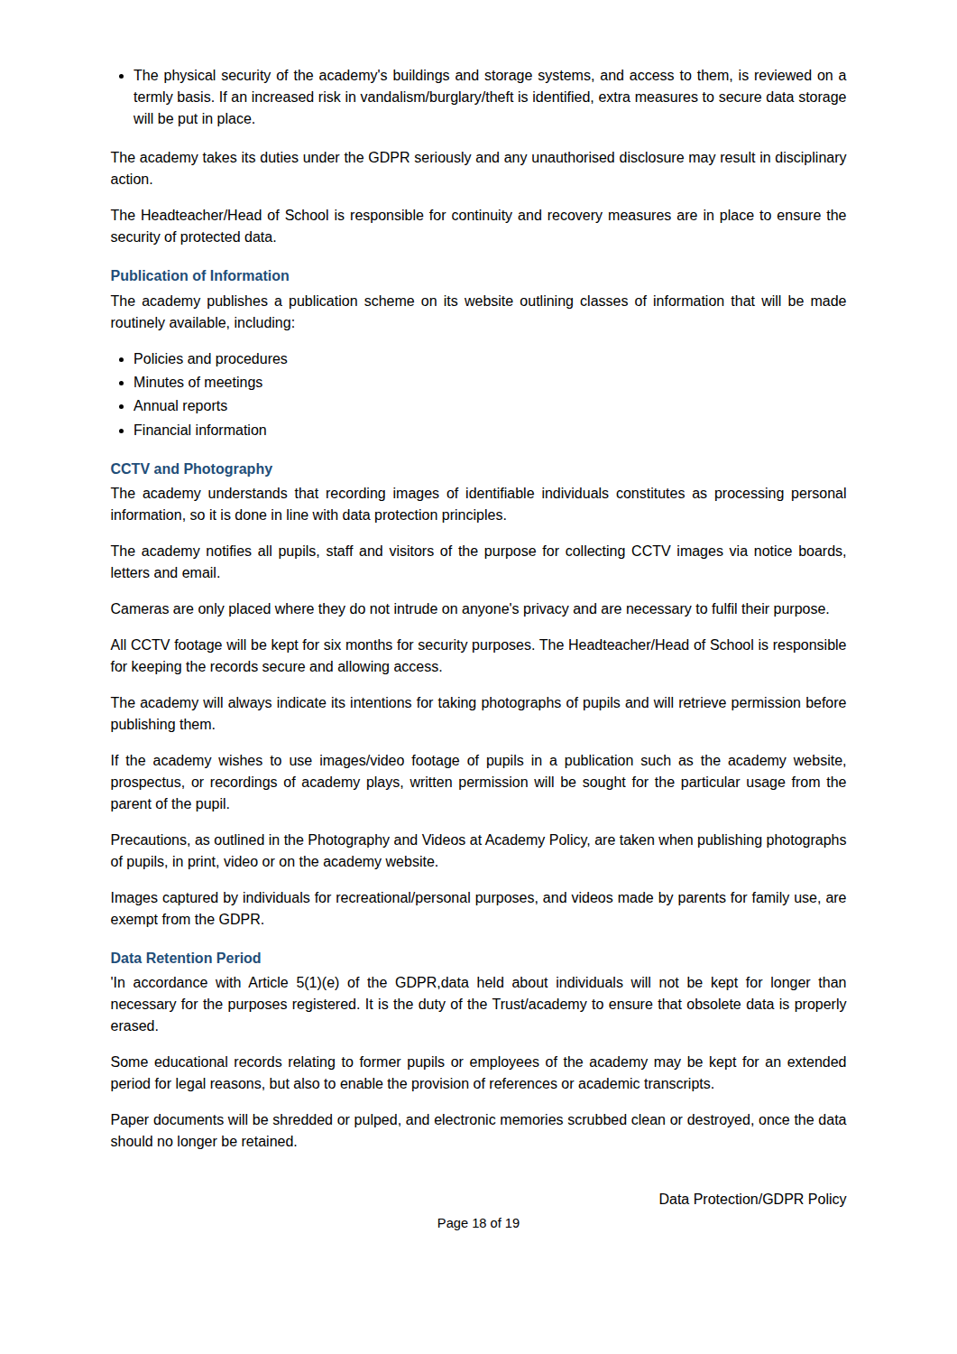The physical security of the academy's buildings and storage systems, and access to them, is reviewed on a termly basis. If an increased risk in vandalism/burglary/theft is identified, extra measures to secure data storage will be put in place.
The academy takes its duties under the GDPR seriously and any unauthorised disclosure may result in disciplinary action.
The Headteacher/Head of School is responsible for continuity and recovery measures are in place to ensure the security of protected data.
Publication of Information
The academy publishes a publication scheme on its website outlining classes of information that will be made routinely available, including:
Policies and procedures
Minutes of meetings
Annual reports
Financial information
CCTV and Photography
The academy understands that recording images of identifiable individuals constitutes as processing personal information, so it is done in line with data protection principles.
The academy notifies all pupils, staff and visitors of the purpose for collecting CCTV images via notice boards, letters and email.
Cameras are only placed where they do not intrude on anyone's privacy and are necessary to fulfil their purpose.
All CCTV footage will be kept for six months for security purposes. The Headteacher/Head of School is responsible for keeping the records secure and allowing access.
The academy will always indicate its intentions for taking photographs of pupils and will retrieve permission before publishing them.
If the academy wishes to use images/video footage of pupils in a publication such as the academy website, prospectus, or recordings of academy plays, written permission will be sought for the particular usage from the parent of the pupil.
Precautions, as outlined in the Photography and Videos at Academy Policy, are taken when publishing photographs of pupils, in print, video or on the academy website.
Images captured by individuals for recreational/personal purposes, and videos made by parents for family use, are exempt from the GDPR.
Data Retention Period
'In accordance with Article 5(1)(e) of the GDPR,data held about individuals will not be kept for longer than necessary for the purposes registered. It is the duty of the Trust/academy to ensure that obsolete data is properly erased.
Some educational records relating to former pupils or employees of the academy may be kept for an extended period for legal reasons, but also to enable the provision of references or academic transcripts.
Paper documents will be shredded or pulped, and electronic memories scrubbed clean or destroyed, once the data should no longer be retained.
Data Protection/GDPR Policy
Page 18 of 19